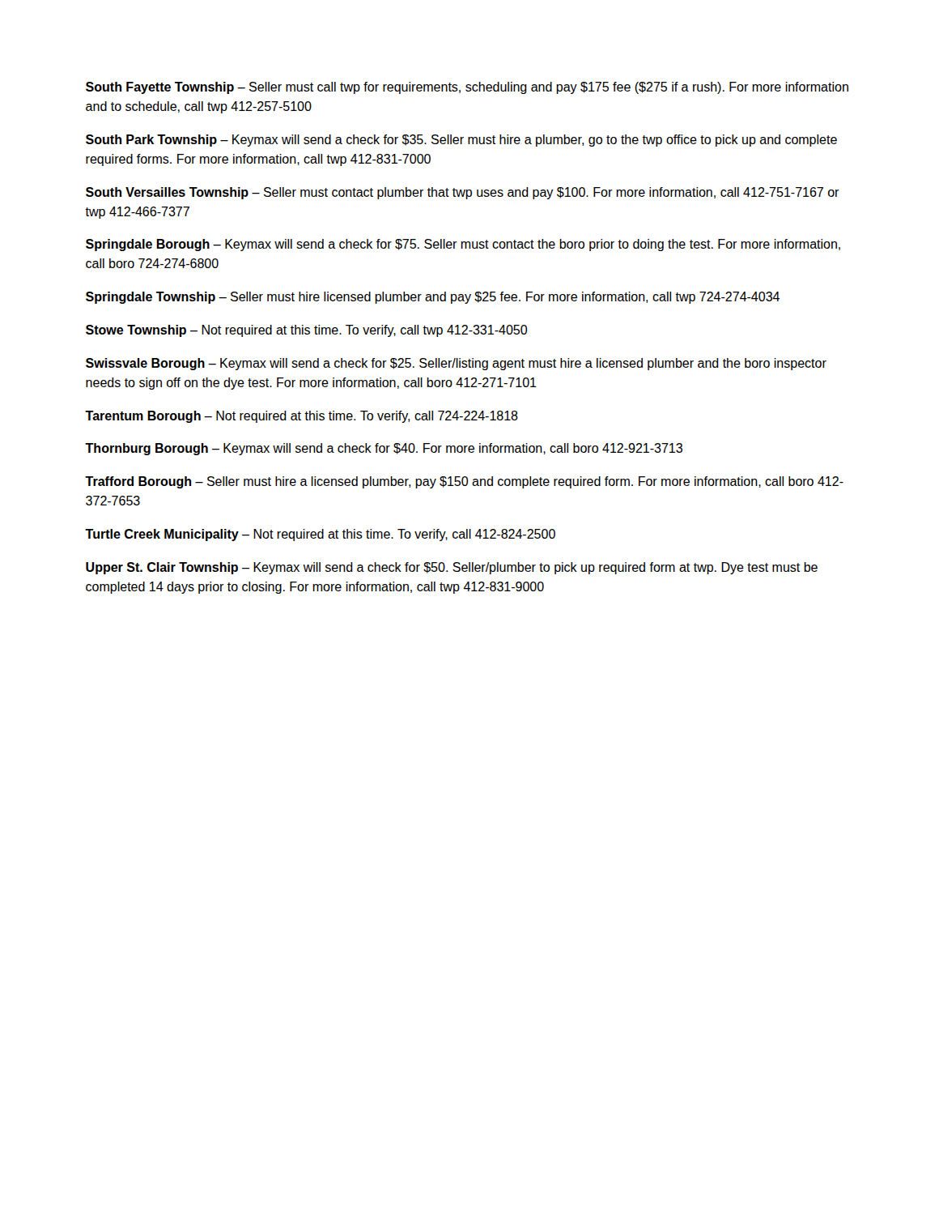South Fayette Township – Seller must call twp for requirements, scheduling and pay $175 fee ($275 if a rush). For more information and to schedule, call twp 412-257-5100
South Park Township – Keymax will send a check for $35. Seller must hire a plumber, go to the twp office to pick up and complete required forms. For more information, call twp 412-831-7000
South Versailles Township – Seller must contact plumber that twp uses and pay $100. For more information, call 412-751-7167 or twp 412-466-7377
Springdale Borough – Keymax will send a check for $75. Seller must contact the boro prior to doing the test. For more information, call boro 724-274-6800
Springdale Township – Seller must hire licensed plumber and pay $25 fee. For more information, call twp 724-274-4034
Stowe Township – Not required at this time. To verify, call twp 412-331-4050
Swissvale Borough – Keymax will send a check for $25. Seller/listing agent must hire a licensed plumber and the boro inspector needs to sign off on the dye test. For more information, call boro 412-271-7101
Tarentum Borough – Not required at this time. To verify, call 724-224-1818
Thornburg Borough – Keymax will send a check for $40. For more information, call boro 412-921-3713
Trafford Borough – Seller must hire a licensed plumber, pay $150 and complete required form. For more information, call boro 412-372-7653
Turtle Creek Municipality – Not required at this time. To verify, call 412-824-2500
Upper St. Clair Township – Keymax will send a check for $50. Seller/plumber to pick up required form at twp. Dye test must be completed 14 days prior to closing. For more information, call twp 412-831-9000